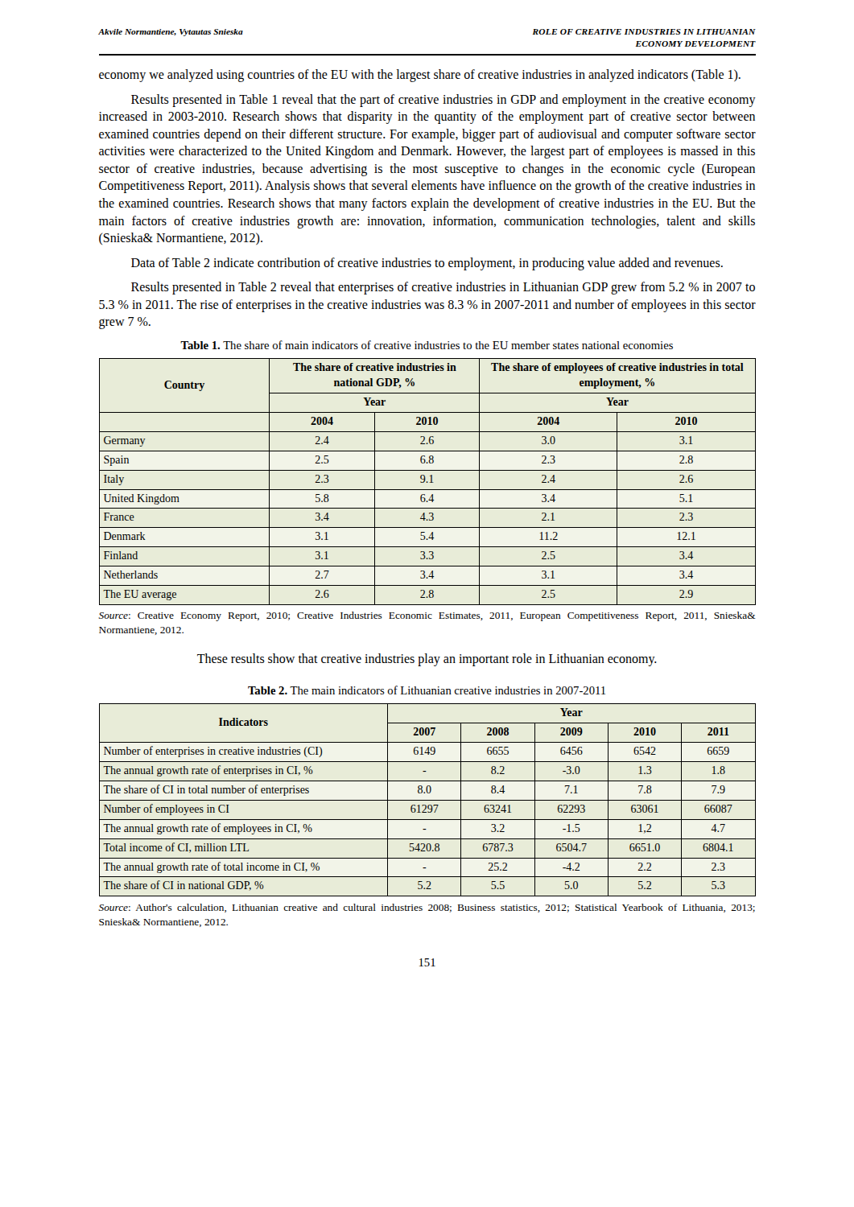Akvile Normantiene, Vytautas Snieska
Role of Creative Industries in Lithuanian
Economy Development
economy we analyzed using countries of the EU with the largest share of creative industries in analyzed indicators (Table 1).
Results presented in Table 1 reveal that the part of creative industries in GDP and employment in the creative economy increased in 2003-2010. Research shows that disparity in the quantity of the employment part of creative sector between examined countries depend on their different structure. For example, bigger part of audiovisual and computer software sector activities were characterized to the United Kingdom and Denmark. However, the largest part of employees is massed in this sector of creative industries, because advertising is the most susceptive to changes in the economic cycle (European Competitiveness Report, 2011). Analysis shows that several elements have influence on the growth of the creative industries in the examined countries. Research shows that many factors explain the development of creative industries in the EU. But the main factors of creative industries growth are: innovation, information, communication technologies, talent and skills (Snieska& Normantiene, 2012).
Data of Table 2 indicate contribution of creative industries to employment, in producing value added and revenues.
Results presented in Table 2 reveal that enterprises of creative industries in Lithuanian GDP grew from 5.2 % in 2007 to 5.3 % in 2011. The rise of enterprises in the creative industries was 8.3 % in 2007-2011 and number of employees in this sector grew 7 %.
Table 1. The share of main indicators of creative industries to the EU member states national economies
| Country | The share of creative industries in national GDP, % | The share of employees of creative industries in total employment, % |
| --- | --- | --- |
| Year | Year |
| | 2004 | 2010 | 2004 | 2010 |
| Germany | 2.4 | 2.6 | 3.0 | 3.1 |
| Spain | 2.5 | 6.8 | 2.3 | 2.8 |
| Italy | 2.3 | 9.1 | 2.4 | 2.6 |
| United Kingdom | 5.8 | 6.4 | 3.4 | 5.1 |
| France | 3.4 | 4.3 | 2.1 | 2.3 |
| Denmark | 3.1 | 5.4 | 11.2 | 12.1 |
| Finland | 3.1 | 3.3 | 2.5 | 3.4 |
| Netherlands | 2.7 | 3.4 | 3.1 | 3.4 |
| The EU average | 2.6 | 2.8 | 2.5 | 2.9 |
Source: Creative Economy Report, 2010; Creative Industries Economic Estimates, 2011, European Competitiveness Report, 2011, Snieska& Normantiene, 2012.
These results show that creative industries play an important role in Lithuanian economy.
Table 2. The main indicators of Lithuanian creative industries in 2007-2011
| Indicators | Year |
| --- | --- |
| 2007 | 2008 | 2009 | 2010 | 2011 |
| Number of enterprises in creative industries (CI) | 6149 | 6655 | 6456 | 6542 | 6659 |
| The annual growth rate of enterprises in CI, % | - | 8.2 | -3.0 | 1.3 | 1.8 |
| The share of CI in total number of enterprises | 8.0 | 8.4 | 7.1 | 7.8 | 7.9 |
| Number of employees in CI | 61297 | 63241 | 62293 | 63061 | 66087 |
| The annual growth rate of employees in CI, % | - | 3.2 | -1.5 | 1,2 | 4.7 |
| Total income of CI, million LTL | 5420.8 | 6787.3 | 6504.7 | 6651.0 | 6804.1 |
| The annual growth rate of total income in CI, % | - | 25.2 | -4.2 | 2.2 | 2.3 |
| The share of CI in national GDP, % | 5.2 | 5.5 | 5.0 | 5.2 | 5.3 |
Source: Author's calculation, Lithuanian creative and cultural industries 2008; Business statistics, 2012; Statistical Yearbook of Lithuania, 2013; Snieska& Normantiene, 2012.
151